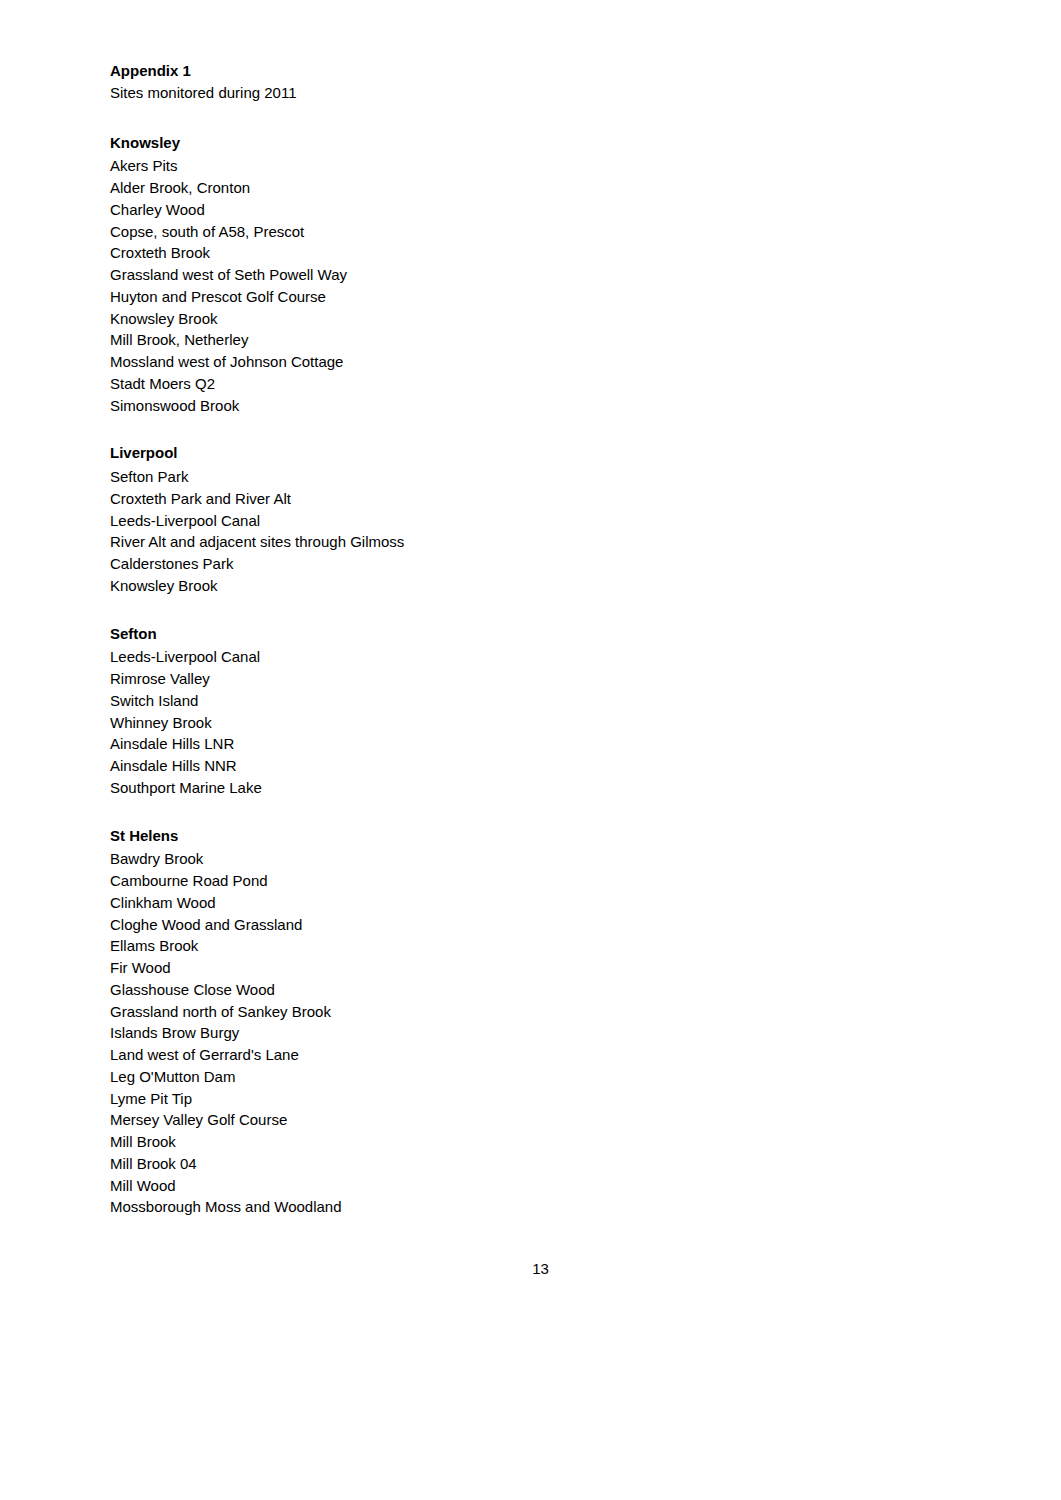Appendix 1
Sites monitored during 2011
Knowsley
Akers Pits
Alder Brook, Cronton
Charley Wood
Copse, south of A58, Prescot
Croxteth Brook
Grassland west of Seth Powell Way
Huyton and Prescot Golf Course
Knowsley Brook
Mill Brook, Netherley
Mossland west of Johnson Cottage
Stadt Moers Q2
Simonswood Brook
Liverpool
Sefton Park
Croxteth Park and River Alt
Leeds-Liverpool Canal
River Alt and adjacent sites through Gilmoss
Calderstones Park
Knowsley Brook
Sefton
Leeds-Liverpool Canal
Rimrose Valley
Switch Island
Whinney Brook
Ainsdale Hills LNR
Ainsdale Hills NNR
Southport Marine Lake
St Helens
Bawdry Brook
Cambourne Road Pond
Clinkham Wood
Cloghe Wood and Grassland
Ellams Brook
Fir Wood
Glasshouse Close Wood
Grassland north of Sankey Brook
Islands Brow Burgy
Land west of Gerrard's Lane
Leg O'Mutton Dam
Lyme Pit Tip
Mersey Valley Golf Course
Mill Brook
Mill Brook 04
Mill Wood
Mossborough Moss and Woodland
13